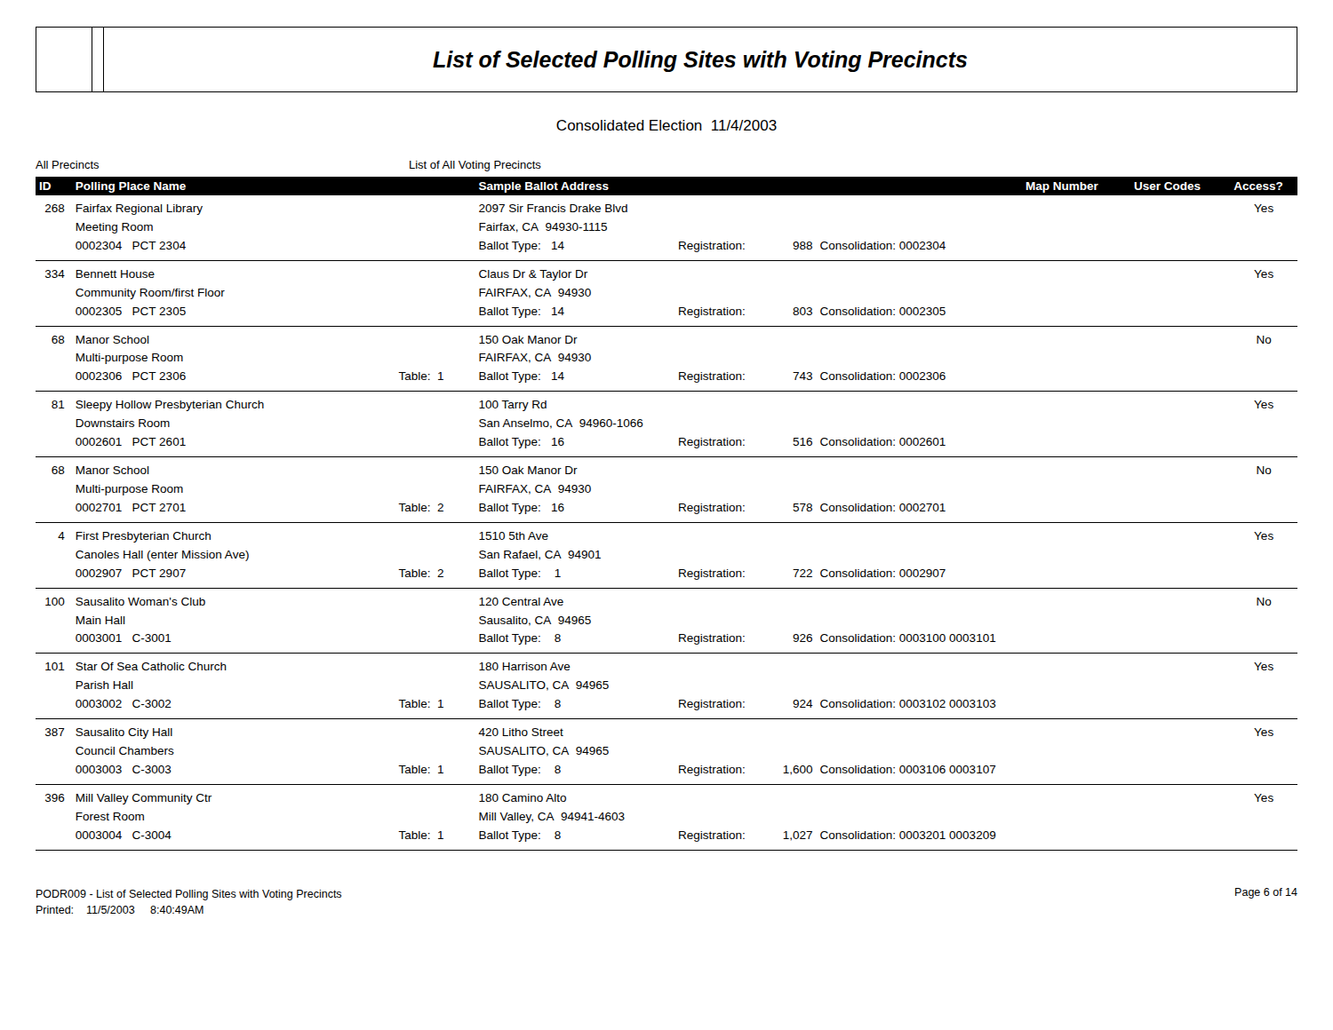List of Selected Polling Sites with Voting Precincts
Consolidated Election 11/4/2003
All Precincts
List of All Voting Precincts
| ID | Polling Place Name | | Sample Ballot Address | | | | Map Number | User Codes | Access? |
| --- | --- | --- | --- | --- | --- | --- | --- | --- | --- |
| 268 | Fairfax Regional Library | | 2097 Sir Francis Drake Blvd | | | | | | Yes |
| | Meeting Room | | Fairfax, CA 94930-1115 | | | | | | |
| | 0002304 PCT 2304 | | Ballot Type: 14 | Registration: | 988 | Consolidation: 0002304 | | | |
| 334 | Bennett House | | Claus Dr & Taylor Dr | | | | | | Yes |
| | Community Room/first Floor | | FAIRFAX, CA 94930 | | | | | | |
| | 0002305 PCT 2305 | | Ballot Type: 14 | Registration: | 803 | Consolidation: 0002305 | | | |
| 68 | Manor School | | 150 Oak Manor Dr | | | | | | No |
| | Multi-purpose Room | | FAIRFAX, CA 94930 | | | | | | |
| | 0002306 PCT 2306 | Table: 1 | Ballot Type: 14 | Registration: | 743 | Consolidation: 0002306 | | | |
| 81 | Sleepy Hollow Presbyterian Church | | 100 Tarry Rd | | | | | | Yes |
| | Downstairs Room | | San Anselmo, CA 94960-1066 | | | | | | |
| | 0002601 PCT 2601 | | Ballot Type: 16 | Registration: | 516 | Consolidation: 0002601 | | | |
| 68 | Manor School | | 150 Oak Manor Dr | | | | | | No |
| | Multi-purpose Room | | FAIRFAX, CA 94930 | | | | | | |
| | 0002701 PCT 2701 | Table: 2 | Ballot Type: 16 | Registration: | 578 | Consolidation: 0002701 | | | |
| 4 | First Presbyterian Church | | 1510 5th Ave | | | | | | Yes |
| | Canoles Hall (enter Mission Ave) | | San Rafael, CA 94901 | | | | | | |
| | 0002907 PCT 2907 | Table: 2 | Ballot Type: 1 | Registration: | 722 | Consolidation: 0002907 | | | |
| 100 | Sausalito Woman's Club | | 120 Central Ave | | | | | | No |
| | Main Hall | | Sausalito, CA 94965 | | | | | | |
| | 0003001 C-3001 | | Ballot Type: 8 | Registration: | 926 | Consolidation: 0003100 0003101 | | | |
| 101 | Star Of Sea Catholic Church | | 180 Harrison Ave | | | | | | Yes |
| | Parish Hall | | SAUSALITO, CA 94965 | | | | | | |
| | 0003002 C-3002 | Table: 1 | Ballot Type: 8 | Registration: | 924 | Consolidation: 0003102 0003103 | | | |
| 387 | Sausalito City Hall | | 420 Litho Street | | | | | | Yes |
| | Council Chambers | | SAUSALITO, CA 94965 | | | | | | |
| | 0003003 C-3003 | Table: 1 | Ballot Type: 8 | Registration: | 1,600 | Consolidation: 0003106 0003107 | | | |
| 396 | Mill Valley Community Ctr | | 180 Camino Alto | | | | | | Yes |
| | Forest Room | | Mill Valley, CA 94941-4603 | | | | | | |
| | 0003004 C-3004 | Table: 1 | Ballot Type: 8 | Registration: | 1,027 | Consolidation: 0003201 0003209 | | | |
PODR009 - List of Selected Polling Sites with Voting Precincts
Printed: 11/5/2003 8:40:49AM
Page 6 of 14